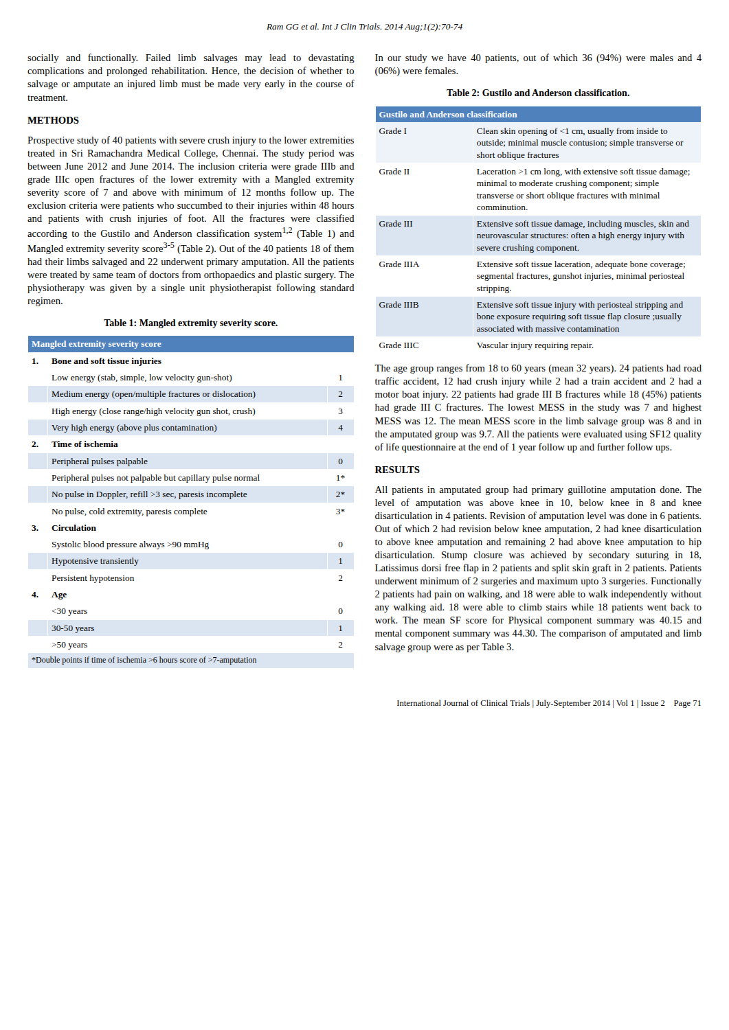Ram GG et al. Int J Clin Trials. 2014 Aug;1(2):70-74
socially and functionally. Failed limb salvages may lead to devastating complications and prolonged rehabilitation. Hence, the decision of whether to salvage or amputate an injured limb must be made very early in the course of treatment.
Methods
Prospective study of 40 patients with severe crush injury to the lower extremities treated in Sri Ramachandra Medical College, Chennai. The study period was between June 2012 and June 2014. The inclusion criteria were grade IIIb and grade IIIc open fractures of the lower extremity with a Mangled extremity severity score of 7 and above with minimum of 12 months follow up. The exclusion criteria were patients who succumbed to their injuries within 48 hours and patients with crush injuries of foot. All the fractures were classified according to the Gustilo and Anderson classification system1,2 (Table 1) and Mangled extremity severity score3-5 (Table 2). Out of the 40 patients 18 of them had their limbs salvaged and 22 underwent primary amputation. All the patients were treated by same team of doctors from orthopaedics and plastic surgery. The physiotherapy was given by a single unit physiotherapist following standard regimen.
Table 1: Mangled extremity severity score.
| Mangled extremity severity score |
| 1. | Bone and soft tissue injuries |
| | Low energy (stab, simple, low velocity gun-shot) | 1 |
| | Medium energy (open/multiple fractures or dislocation) | 2 |
| | High energy (close range/high velocity gun shot, crush) | 3 |
| | Very high energy (above plus contamination) | 4 |
| 2. | Time of ischemia |
| | Peripheral pulses palpable | 0 |
| | Peripheral pulses not palpable but capillary pulse normal | 1* |
| | No pulse in Doppler, refill >3 sec, paresis incomplete | 2* |
| | No pulse, cold extremity, paresis complete | 3* |
| 3. | Circulation |
| | Systolic blood pressure always >90 mmHg | 0 |
| | Hypotensive transiently | 1 |
| | Persistent hypotension | 2 |
| 4. | Age |
| | <30 years | 0 |
| | 30-50 years | 1 |
| | >50 years | 2 |
| *Double points if time of ischemia >6 hours score of >7-amputation |
In our study we have 40 patients, out of which 36 (94%) were males and 4 (06%) were females.
Table 2: Gustilo and Anderson classification.
| Gustilo and Anderson classification |
| Grade I | Clean skin opening of <1 cm, usually from inside to outside; minimal muscle contusion; simple transverse or short oblique fractures |
| Grade II | Laceration >1 cm long, with extensive soft tissue damage; minimal to moderate crushing component; simple transverse or short oblique fractures with minimal comminution. |
| Grade III | Extensive soft tissue damage, including muscles, skin and neurovascular structures: often a high energy injury with severe crushing component. |
| Grade IIIA | Extensive soft tissue laceration, adequate bone coverage; segmental fractures, gunshot injuries, minimal periosteal stripping. |
| Grade IIIB | Extensive soft tissue injury with periosteal stripping and bone exposure requiring soft tissue flap closure ;usually associated with massive contamination |
| Grade IIIC | Vascular injury requiring repair. |
The age group ranges from 18 to 60 years (mean 32 years). 24 patients had road traffic accident, 12 had crush injury while 2 had a train accident and 2 had a motor boat injury. 22 patients had grade III B fractures while 18 (45%) patients had grade III C fractures. The lowest MESS in the study was 7 and highest MESS was 12. The mean MESS score in the limb salvage group was 8 and in the amputated group was 9.7. All the patients were evaluated using SF12 quality of life questionnaire at the end of 1 year follow up and further follow ups.
Results
All patients in amputated group had primary guillotine amputation done. The level of amputation was above knee in 10, below knee in 8 and knee disarticulation in 4 patients. Revision of amputation level was done in 6 patients. Out of which 2 had revision below knee amputation, 2 had knee disarticulation to above knee amputation and remaining 2 had above knee amputation to hip disarticulation. Stump closure was achieved by secondary suturing in 18, Latissimus dorsi free flap in 2 patients and split skin graft in 2 patients. Patients underwent minimum of 2 surgeries and maximum upto 3 surgeries. Functionally 2 patients had pain on walking, and 18 were able to walk independently without any walking aid. 18 were able to climb stairs while 18 patients went back to work. The mean SF score for Physical component summary was 40.15 and mental component summary was 44.30. The comparison of amputated and limb salvage group were as per Table 3.
International Journal of Clinical Trials | July-September 2014 | Vol 1 | Issue 2 Page 71